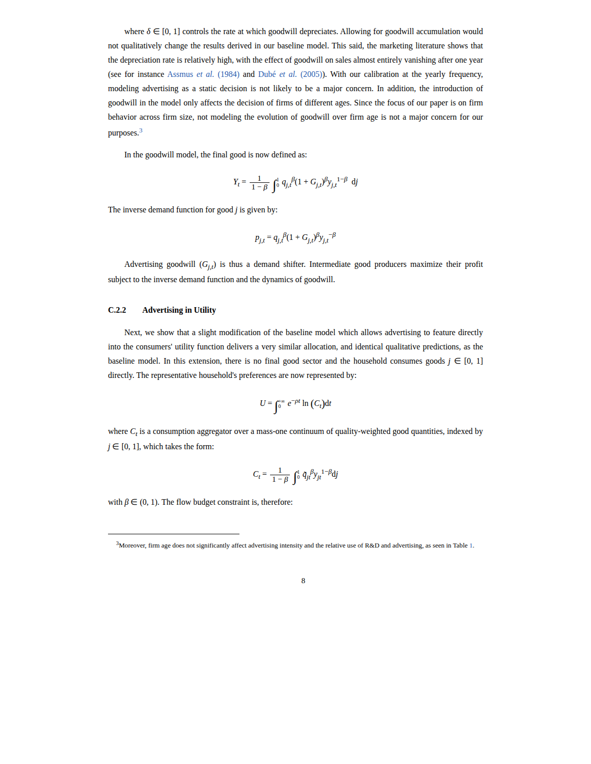where δ ∈ [0, 1] controls the rate at which goodwill depreciates. Allowing for goodwill accumulation would not qualitatively change the results derived in our baseline model. This said, the marketing literature shows that the depreciation rate is relatively high, with the effect of goodwill on sales almost entirely vanishing after one year (see for instance Assmus et al. (1984) and Dubé et al. (2005)). With our calibration at the yearly frequency, modeling advertising as a static decision is not likely to be a major concern. In addition, the introduction of goodwill in the model only affects the decision of firms of different ages. Since the focus of our paper is on firm behavior across firm size, not modeling the evolution of goodwill over firm age is not a major concern for our purposes.3
In the goodwill model, the final good is now defined as:
Yt = 11 − β ∫10 qj,tβ(1 + Gj,t)βyj,t1−β dj
The inverse demand function for good j is given by:
pj,t = qj,tβ(1 + Gj,t)βyj,t−β
Advertising goodwill (Gj,t) is thus a demand shifter. Intermediate good producers maximize their profit subject to the inverse demand function and the dynamics of goodwill.
C.2.2 Advertising in Utility
Next, we show that a slight modification of the baseline model which allows advertising to feature directly into the consumers' utility function delivers a very similar allocation, and identical qualitative predictions, as the baseline model. In this extension, there is no final good sector and the household consumes goods j ∈ [0, 1] directly. The representative household's preferences are now represented by:
U = ∫+∞0 e−ρt ln (Ct) dt
where Ct is a consumption aggregator over a mass-one continuum of quality-weighted good quantities, indexed by j ∈ [0, 1], which takes the form:
Ct = 11 − β ∫10 q̃jtβyjt1−βdj
with β ∈ (0, 1). The flow budget constraint is, therefore:
3Moreover, firm age does not significantly affect advertising intensity and the relative use of R&D and advertising, as seen in Table 1.
8